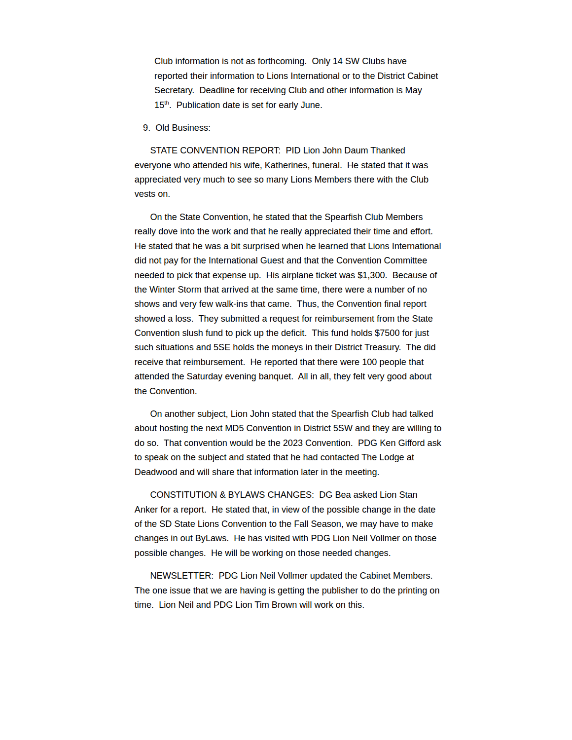Club information is not as forthcoming. Only 14 SW Clubs have reported their information to Lions International or to the District Cabinet Secretary. Deadline for receiving Club and other information is May 15th. Publication date is set for early June.
9. Old Business:
STATE CONVENTION REPORT: PID Lion John Daum Thanked everyone who attended his wife, Katherines, funeral. He stated that it was appreciated very much to see so many Lions Members there with the Club vests on.
On the State Convention, he stated that the Spearfish Club Members really dove into the work and that he really appreciated their time and effort. He stated that he was a bit surprised when he learned that Lions International did not pay for the International Guest and that the Convention Committee needed to pick that expense up. His airplane ticket was $1,300. Because of the Winter Storm that arrived at the same time, there were a number of no shows and very few walk-ins that came. Thus, the Convention final report showed a loss. They submitted a request for reimbursement from the State Convention slush fund to pick up the deficit. This fund holds $7500 for just such situations and 5SE holds the moneys in their District Treasury. The did receive that reimbursement. He reported that there were 100 people that attended the Saturday evening banquet. All in all, they felt very good about the Convention.
On another subject, Lion John stated that the Spearfish Club had talked about hosting the next MD5 Convention in District 5SW and they are willing to do so. That convention would be the 2023 Convention. PDG Ken Gifford ask to speak on the subject and stated that he had contacted The Lodge at Deadwood and will share that information later in the meeting.
CONSTITUTION & BYLAWS CHANGES: DG Bea asked Lion Stan Anker for a report. He stated that, in view of the possible change in the date of the SD State Lions Convention to the Fall Season, we may have to make changes in out ByLaws. He has visited with PDG Lion Neil Vollmer on those possible changes. He will be working on those needed changes.
NEWSLETTER: PDG Lion Neil Vollmer updated the Cabinet Members. The one issue that we are having is getting the publisher to do the printing on time. Lion Neil and PDG Lion Tim Brown will work on this.